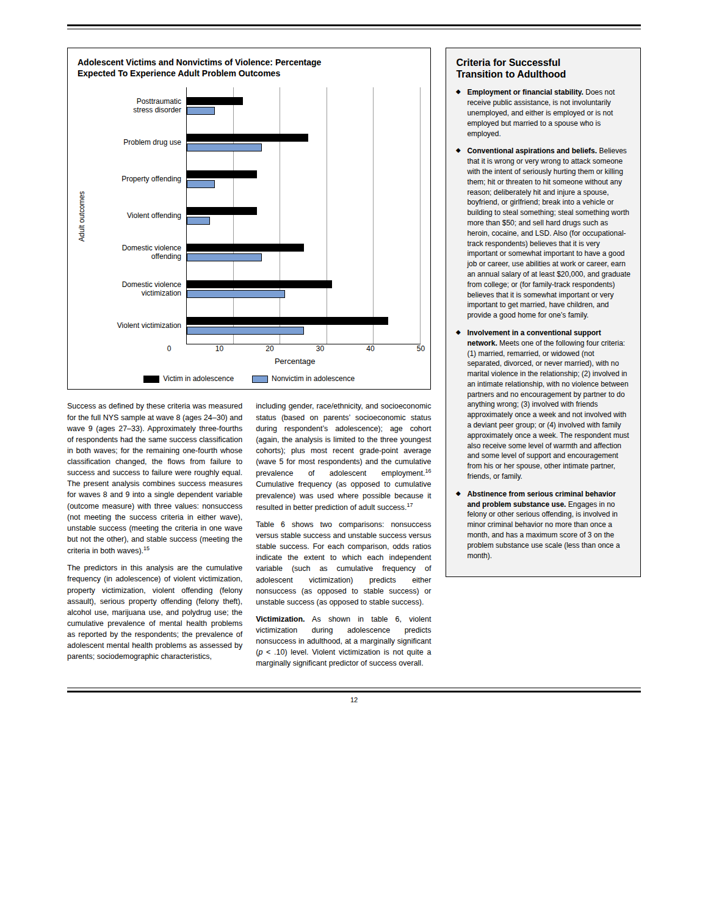Adolescent Victims and Nonvictims of Violence: Percentage
Expected To Experience Adult Problem Outcomes
Adult outcomes
Posttraumatic
stress disorder
Problem drug use
Property offending
Violent offending
Domestic violence
offending
Domestic violence
victimization
Violent victimization
0 10 20 30 40 50
Percentage
Victim in adolescence Nonvictim in adolescence
Success as defined by these criteria was measured for the full NYS sample at wave 8 (ages 24–30) and wave 9 (ages 27–33). Approximately three-fourths of respondents had the same success classification in both waves; for the remaining one-fourth whose classification changed, the flows from failure to success and success to failure were roughly equal. The present analysis combines success measures for waves 8 and 9 into a single dependent variable (outcome measure) with three values: nonsuccess (not meeting the success criteria in either wave), unstable success (meeting the criteria in one wave but not the other), and stable success (meeting the criteria in both waves).15
The predictors in this analysis are the cumulative frequency (in adolescence) of violent victimization, property victimization, violent offending (felony assault), serious property offending (felony theft), alcohol use, marijuana use, and polydrug use; the cumulative prevalence of mental health problems as reported by the respondents; the prevalence of adolescent mental health problems as assessed by parents; sociodemographic characteristics,
including gender, race/ethnicity, and socioeconomic status (based on parents’ socioeconomic status during respondent’s adolescence); age cohort (again, the analysis is limited to the three youngest cohorts); plus most recent grade-point average (wave 5 for most respondents) and the cumulative prevalence of adolescent employment.16 Cumulative frequency (as opposed to cumulative prevalence) was used where possible because it resulted in better prediction of adult success.17
Table 6 shows two comparisons: nonsuccess versus stable success and unstable success versus stable success. For each comparison, odds ratios indicate the extent to which each independent variable (such as cumulative frequency of adolescent victimization) predicts either nonsuccess (as opposed to stable success) or unstable success (as opposed to stable success).
Victimization. As shown in table 6, violent victimization during adolescence predicts nonsuccess in adulthood, at a marginally significant (p < .10) level. Violent victimization is not quite a marginally significant predictor of success overall.
Criteria for Successful
Transition to Adulthood
Employment or financial stability. Does not receive public assistance, is not involuntarily unemployed, and either is employed or is not employed but married to a spouse who is employed.
Conventional aspirations and beliefs. Believes that it is wrong or very wrong to attack someone with the intent of seriously hurting them or killing them; hit or threaten to hit someone without any reason; deliberately hit and injure a spouse, boyfriend, or girlfriend; break into a vehicle or building to steal something; steal something worth more than $50; and sell hard drugs such as heroin, cocaine, and LSD. Also (for occupational-track respondents) believes that it is very important or somewhat important to have a good job or career, use abilities at work or career, earn an annual salary of at least $20,000, and graduate from college; or (for family-track respondents) believes that it is somewhat important or very important to get married, have children, and provide a good home for one’s family.
Involvement in a conventional support network. Meets one of the following four criteria: (1) married, remarried, or widowed (not separated, divorced, or never married), with no marital violence in the relationship; (2) involved in an intimate relationship, with no violence between partners and no encouragement by partner to do anything wrong; (3) involved with friends approximately once a week and not involved with a deviant peer group; or (4) involved with family approximately once a week. The respondent must also receive some level of warmth and affection and some level of support and encouragement from his or her spouse, other intimate partner, friends, or family.
Abstinence from serious criminal behavior and problem substance use. Engages in no felony or other serious offending, is involved in minor criminal behavior no more than once a month, and has a maximum score of 3 on the problem substance use scale (less than once a month).
12